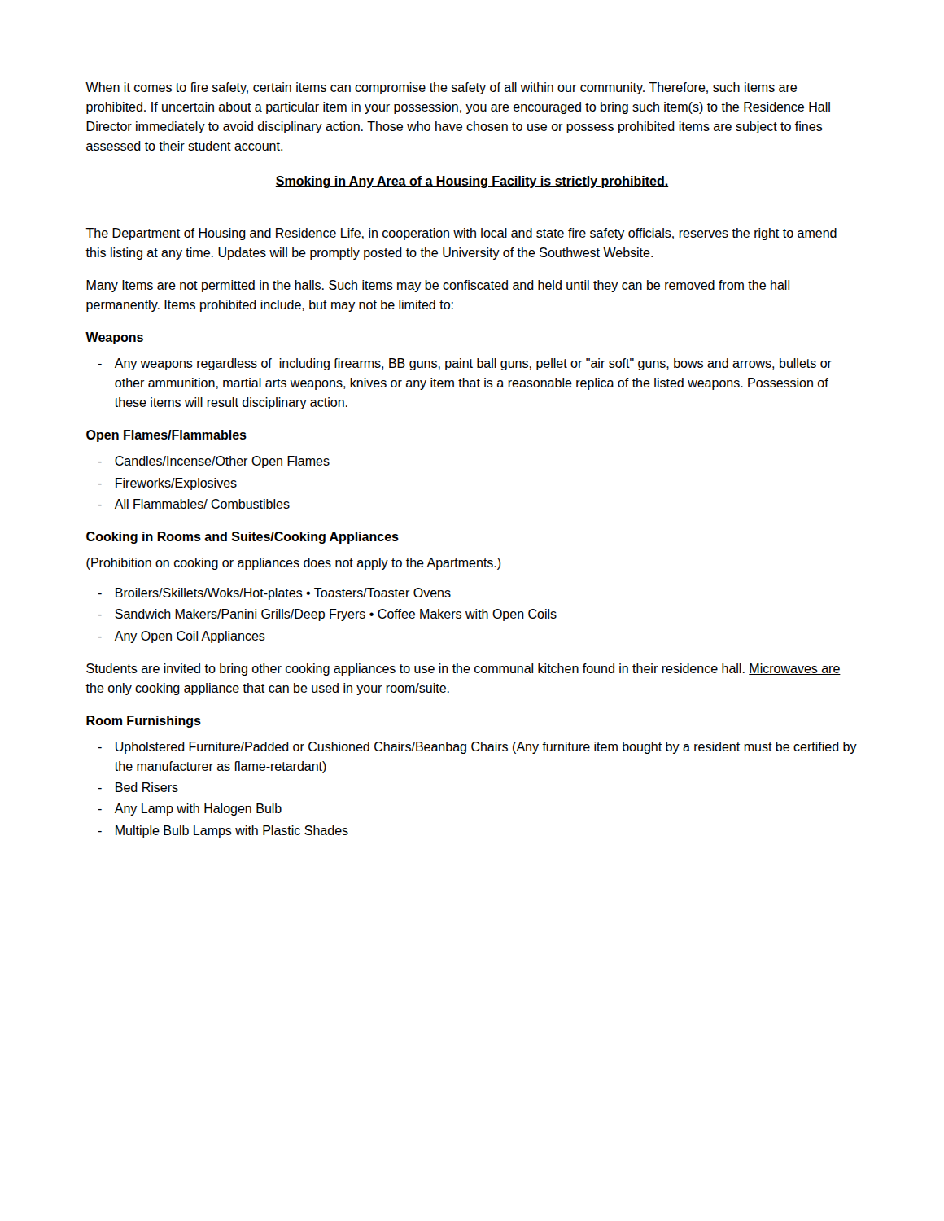When it comes to fire safety, certain items can compromise the safety of all within our community. Therefore, such items are prohibited. If uncertain about a particular item in your possession, you are encouraged to bring such item(s) to the Residence Hall Director immediately to avoid disciplinary action. Those who have chosen to use or possess prohibited items are subject to fines assessed to their student account.
Smoking in Any Area of a Housing Facility is strictly prohibited.
The Department of Housing and Residence Life, in cooperation with local and state fire safety officials, reserves the right to amend this listing at any time. Updates will be promptly posted to the University of the Southwest Website.
Many Items are not permitted in the halls. Such items may be confiscated and held until they can be removed from the hall permanently. Items prohibited include, but may not be limited to:
Weapons
Any weapons regardless of including firearms, BB guns, paint ball guns, pellet or "air soft" guns, bows and arrows, bullets or other ammunition, martial arts weapons, knives or any item that is a reasonable replica of the listed weapons. Possession of these items will result disciplinary action.
Open Flames/Flammables
Candles/Incense/Other Open Flames
Fireworks/Explosives
All Flammables/ Combustibles
Cooking in Rooms and Suites/Cooking Appliances
(Prohibition on cooking or appliances does not apply to the Apartments.)
Broilers/Skillets/Woks/Hot-plates • Toasters/Toaster Ovens
Sandwich Makers/Panini Grills/Deep Fryers • Coffee Makers with Open Coils
Any Open Coil Appliances
Students are invited to bring other cooking appliances to use in the communal kitchen found in their residence hall. Microwaves are the only cooking appliance that can be used in your room/suite.
Room Furnishings
Upholstered Furniture/Padded or Cushioned Chairs/Beanbag Chairs (Any furniture item bought by a resident must be certified by the manufacturer as flame-retardant)
Bed Risers
Any Lamp with Halogen Bulb
Multiple Bulb Lamps with Plastic Shades